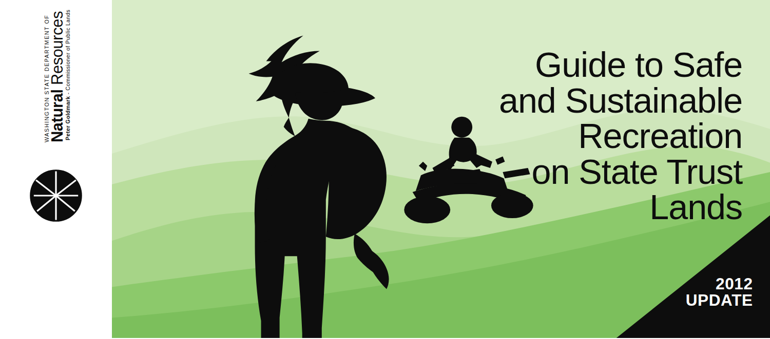Washington State Department of Natural Resources Peter Goldmark - Commissioner of Public Lands
Guide to Safe and Sustainable Recreation on State Trust Lands
2012 UPDATE